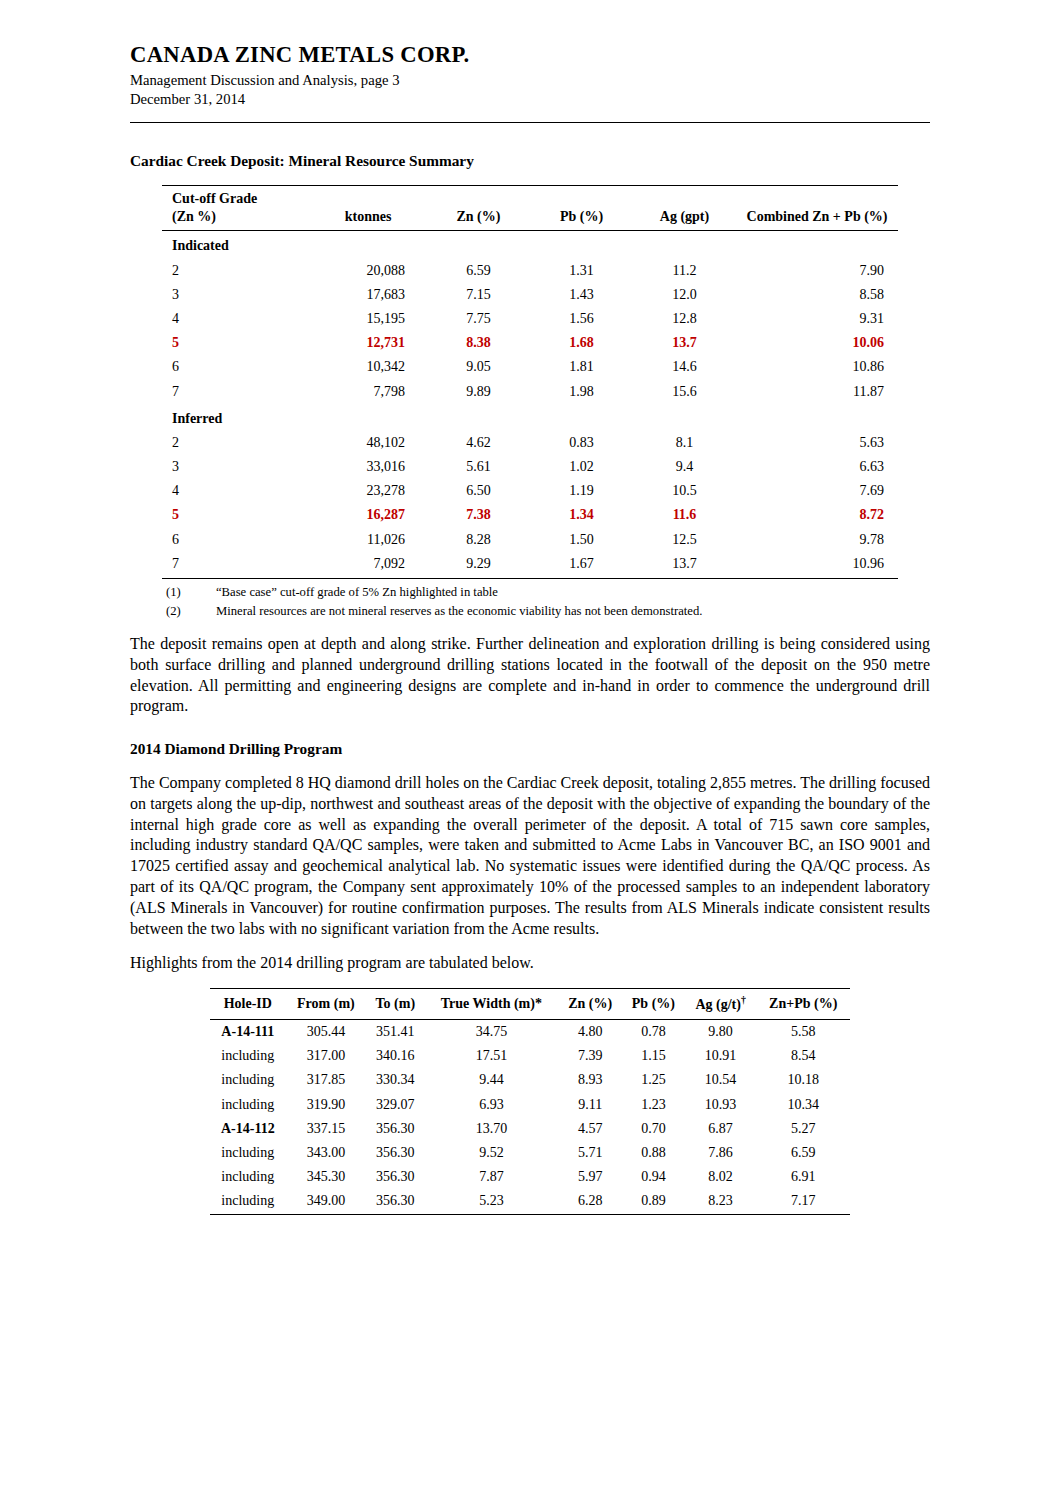CANADA ZINC METALS CORP.
Management Discussion and Analysis, page 3
December 31, 2014
Cardiac Creek Deposit: Mineral Resource Summary
| Cut-off Grade (Zn %) | ktonnes | Zn (%) | Pb (%) | Ag (gpt) | Combined Zn + Pb (%) |
| --- | --- | --- | --- | --- | --- |
| Indicated |
| 2 | 20,088 | 6.59 | 1.31 | 11.2 | 7.90 |
| 3 | 17,683 | 7.15 | 1.43 | 12.0 | 8.58 |
| 4 | 15,195 | 7.75 | 1.56 | 12.8 | 9.31 |
| 5 | 12,731 | 8.38 | 1.68 | 13.7 | 10.06 |
| 6 | 10,342 | 9.05 | 1.81 | 14.6 | 10.86 |
| 7 | 7,798 | 9.89 | 1.98 | 15.6 | 11.87 |
| Inferred |
| 2 | 48,102 | 4.62 | 0.83 | 8.1 | 5.63 |
| 3 | 33,016 | 5.61 | 1.02 | 9.4 | 6.63 |
| 4 | 23,278 | 6.50 | 1.19 | 10.5 | 7.69 |
| 5 | 16,287 | 7.38 | 1.34 | 11.6 | 8.72 |
| 6 | 11,026 | 8.28 | 1.50 | 12.5 | 9.78 |
| 7 | 7,092 | 9.29 | 1.67 | 13.7 | 10.96 |
| (1) | “Base case” cut-off grade of 5% Zn highlighted in table |
| (2) | Mineral resources are not mineral reserves as the economic viability has not been demonstrated. |
The deposit remains open at depth and along strike. Further delineation and exploration drilling is being considered using both surface drilling and planned underground drilling stations located in the footwall of the deposit on the 950 metre elevation. All permitting and engineering designs are complete and in-hand in order to commence the underground drill program.
2014 Diamond Drilling Program
The Company completed 8 HQ diamond drill holes on the Cardiac Creek deposit, totaling 2,855 metres. The drilling focused on targets along the up-dip, northwest and southeast areas of the deposit with the objective of expanding the boundary of the internal high grade core as well as expanding the overall perimeter of the deposit. A total of 715 sawn core samples, including industry standard QA/QC samples, were taken and submitted to Acme Labs in Vancouver BC, an ISO 9001 and 17025 certified assay and geochemical analytical lab. No systematic issues were identified during the QA/QC process. As part of its QA/QC program, the Company sent approximately 10% of the processed samples to an independent laboratory (ALS Minerals in Vancouver) for routine confirmation purposes. The results from ALS Minerals indicate consistent results between the two labs with no significant variation from the Acme results.
Highlights from the 2014 drilling program are tabulated below.
| Hole-ID | From (m) | To (m) | True Width (m)* | Zn (%) | Pb (%) | Ag (g/t) † | Zn+Pb (%) |
| --- | --- | --- | --- | --- | --- | --- | --- |
| A-14-111 | 305.44 | 351.41 | 34.75 | 4.80 | 0.78 | 9.80 | 5.58 |
| including | 317.00 | 340.16 | 17.51 | 7.39 | 1.15 | 10.91 | 8.54 |
| including | 317.85 | 330.34 | 9.44 | 8.93 | 1.25 | 10.54 | 10.18 |
| including | 319.90 | 329.07 | 6.93 | 9.11 | 1.23 | 10.93 | 10.34 |
| A-14-112 | 337.15 | 356.30 | 13.70 | 4.57 | 0.70 | 6.87 | 5.27 |
| including | 343.00 | 356.30 | 9.52 | 5.71 | 0.88 | 7.86 | 6.59 |
| including | 345.30 | 356.30 | 7.87 | 5.97 | 0.94 | 8.02 | 6.91 |
| including | 349.00 | 356.30 | 5.23 | 6.28 | 0.89 | 8.23 | 7.17 |